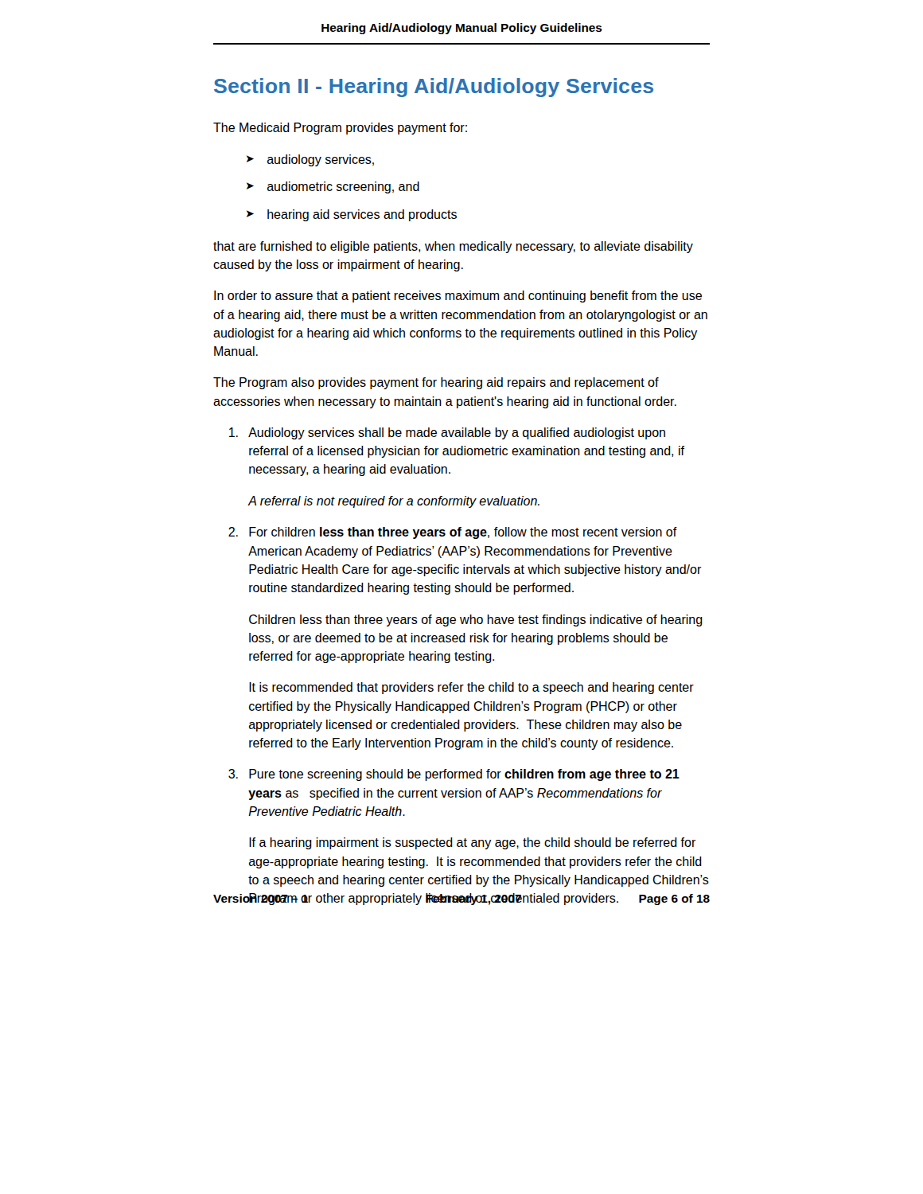Hearing Aid/Audiology Manual Policy Guidelines
Section II - Hearing Aid/Audiology Services
The Medicaid Program provides payment for:
audiology services,
audiometric screening, and
hearing aid services and products
that are furnished to eligible patients, when medically necessary, to alleviate disability caused by the loss or impairment of hearing.
In order to assure that a patient receives maximum and continuing benefit from the use of a hearing aid, there must be a written recommendation from an otolaryngologist or an audiologist for a hearing aid which conforms to the requirements outlined in this Policy Manual.
The Program also provides payment for hearing aid repairs and replacement of accessories when necessary to maintain a patient's hearing aid in functional order.
Audiology services shall be made available by a qualified audiologist upon referral of a licensed physician for audiometric examination and testing and, if necessary, a hearing aid evaluation.
A referral is not required for a conformity evaluation.
For children less than three years of age, follow the most recent version of American Academy of Pediatrics’ (AAP’s) Recommendations for Preventive Pediatric Health Care for age-specific intervals at which subjective history and/or routine standardized hearing testing should be performed.
Children less than three years of age who have test findings indicative of hearing loss, or are deemed to be at increased risk for hearing problems should be referred for age-appropriate hearing testing.
It is recommended that providers refer the child to a speech and hearing center certified by the Physically Handicapped Children’s Program (PHCP) or other appropriately licensed or credentialed providers. These children may also be referred to the Early Intervention Program in the child’s county of residence.
Pure tone screening should be performed for children from age three to 21 years as specified in the current version of AAP’s Recommendations for Preventive Pediatric Health.
If a hearing impairment is suspected at any age, the child should be referred for age-appropriate hearing testing. It is recommended that providers refer the child to a speech and hearing center certified by the Physically Handicapped Children’s Program or other appropriately licensed or credentialed providers.
Version 2007 – 1 February 1, 2007 Page 6 of 18